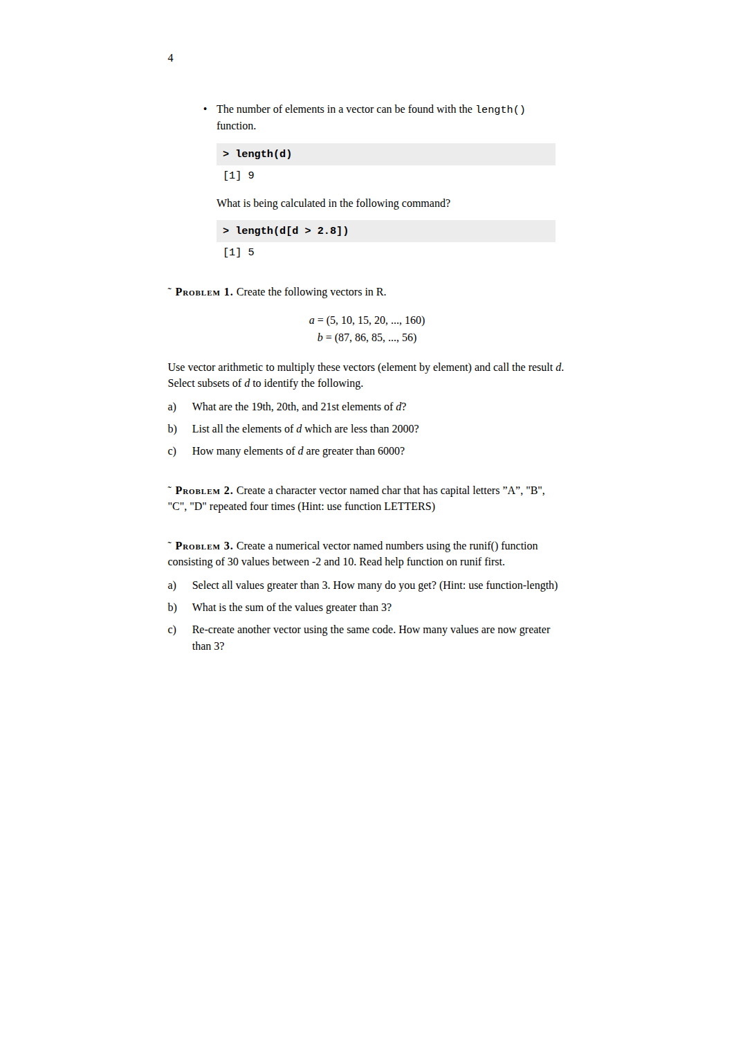4
The number of elements in a vector can be found with the length() function.
> length(d)
[1] 9
What is being calculated in the following command?
> length(d[d > 2.8])
[1] 5
˜Problem 1. Create the following vectors in R.
a = (5, 10, 15, 20, ..., 160) b = (87, 86, 85, ..., 56)
Use vector arithmetic to multiply these vectors (element by element) and call the result d. Select subsets of d to identify the following.
a) What are the 19th, 20th, and 21st elements of d?
b) List all the elements of d which are less than 2000?
c) How many elements of d are greater than 6000?
˜Problem 2. Create a character vector named char that has capital letters ”A”, "B", "C", "D" repeated four times (Hint: use function LETTERS)
˜Problem 3. Create a numerical vector named numbers using the runif() function consisting of 30 values between -2 and 10. Read help function on runif first.
a) Select all values greater than 3. How many do you get? (Hint: use function-length)
b) What is the sum of the values greater than 3?
c) Re-create another vector using the same code. How many values are now greater than 3?